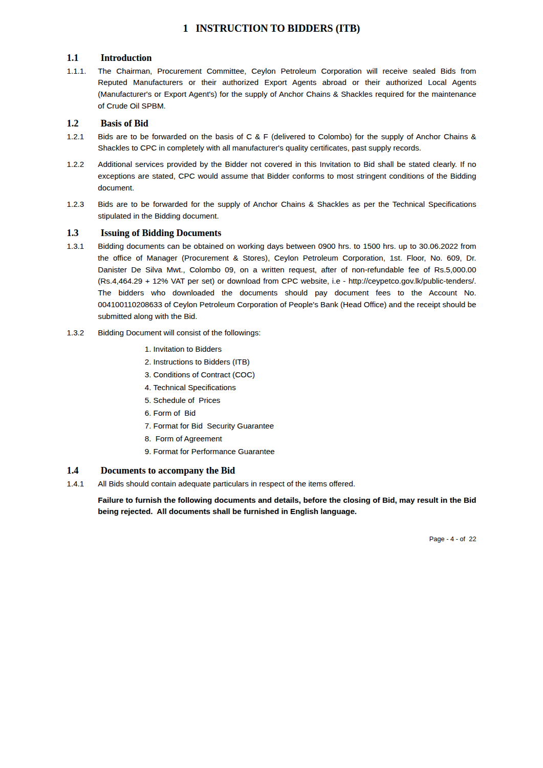1 INSTRUCTION TO BIDDERS (ITB)
1.1 Introduction
1.1.1. The Chairman, Procurement Committee, Ceylon Petroleum Corporation will receive sealed Bids from Reputed Manufacturers or their authorized Export Agents abroad or their authorized Local Agents (Manufacturer's or Export Agent's) for the supply of Anchor Chains & Shackles required for the maintenance of Crude Oil SPBM.
1.2 Basis of Bid
1.2.1 Bids are to be forwarded on the basis of C & F (delivered to Colombo) for the supply of Anchor Chains & Shackles to CPC in completely with all manufacturer's quality certificates, past supply records.
1.2.2 Additional services provided by the Bidder not covered in this Invitation to Bid shall be stated clearly. If no exceptions are stated, CPC would assume that Bidder conforms to most stringent conditions of the Bidding document.
1.2.3 Bids are to be forwarded for the supply of Anchor Chains & Shackles as per the Technical Specifications stipulated in the Bidding document.
1.3 Issuing of Bidding Documents
1.3.1 Bidding documents can be obtained on working days between 0900 hrs. to 1500 hrs. up to 30.06.2022 from the office of Manager (Procurement & Stores), Ceylon Petroleum Corporation, 1st. Floor, No. 609, Dr. Danister De Silva Mwt., Colombo 09, on a written request, after of non-refundable fee of Rs.5,000.00 (Rs.4,464.29 + 12% VAT per set) or download from CPC website, i.e - http://ceypetco.gov.lk/public-tenders/. The bidders who downloaded the documents should pay document fees to the Account No. 004100110208633 of Ceylon Petroleum Corporation of People's Bank (Head Office) and the receipt should be submitted along with the Bid.
1.3.2 Bidding Document will consist of the followings:
Invitation to Bidders
Instructions to Bidders (ITB)
Conditions of Contract (COC)
Technical Specifications
Schedule of Prices
Form of Bid
Format for Bid Security Guarantee
Form of Agreement
Format for Performance Guarantee
1.4 Documents to accompany the Bid
1.4.1 All Bids should contain adequate particulars in respect of the items offered.
Failure to furnish the following documents and details, before the closing of Bid, may result in the Bid being rejected. All documents shall be furnished in English language.
Page - 4 - of 22